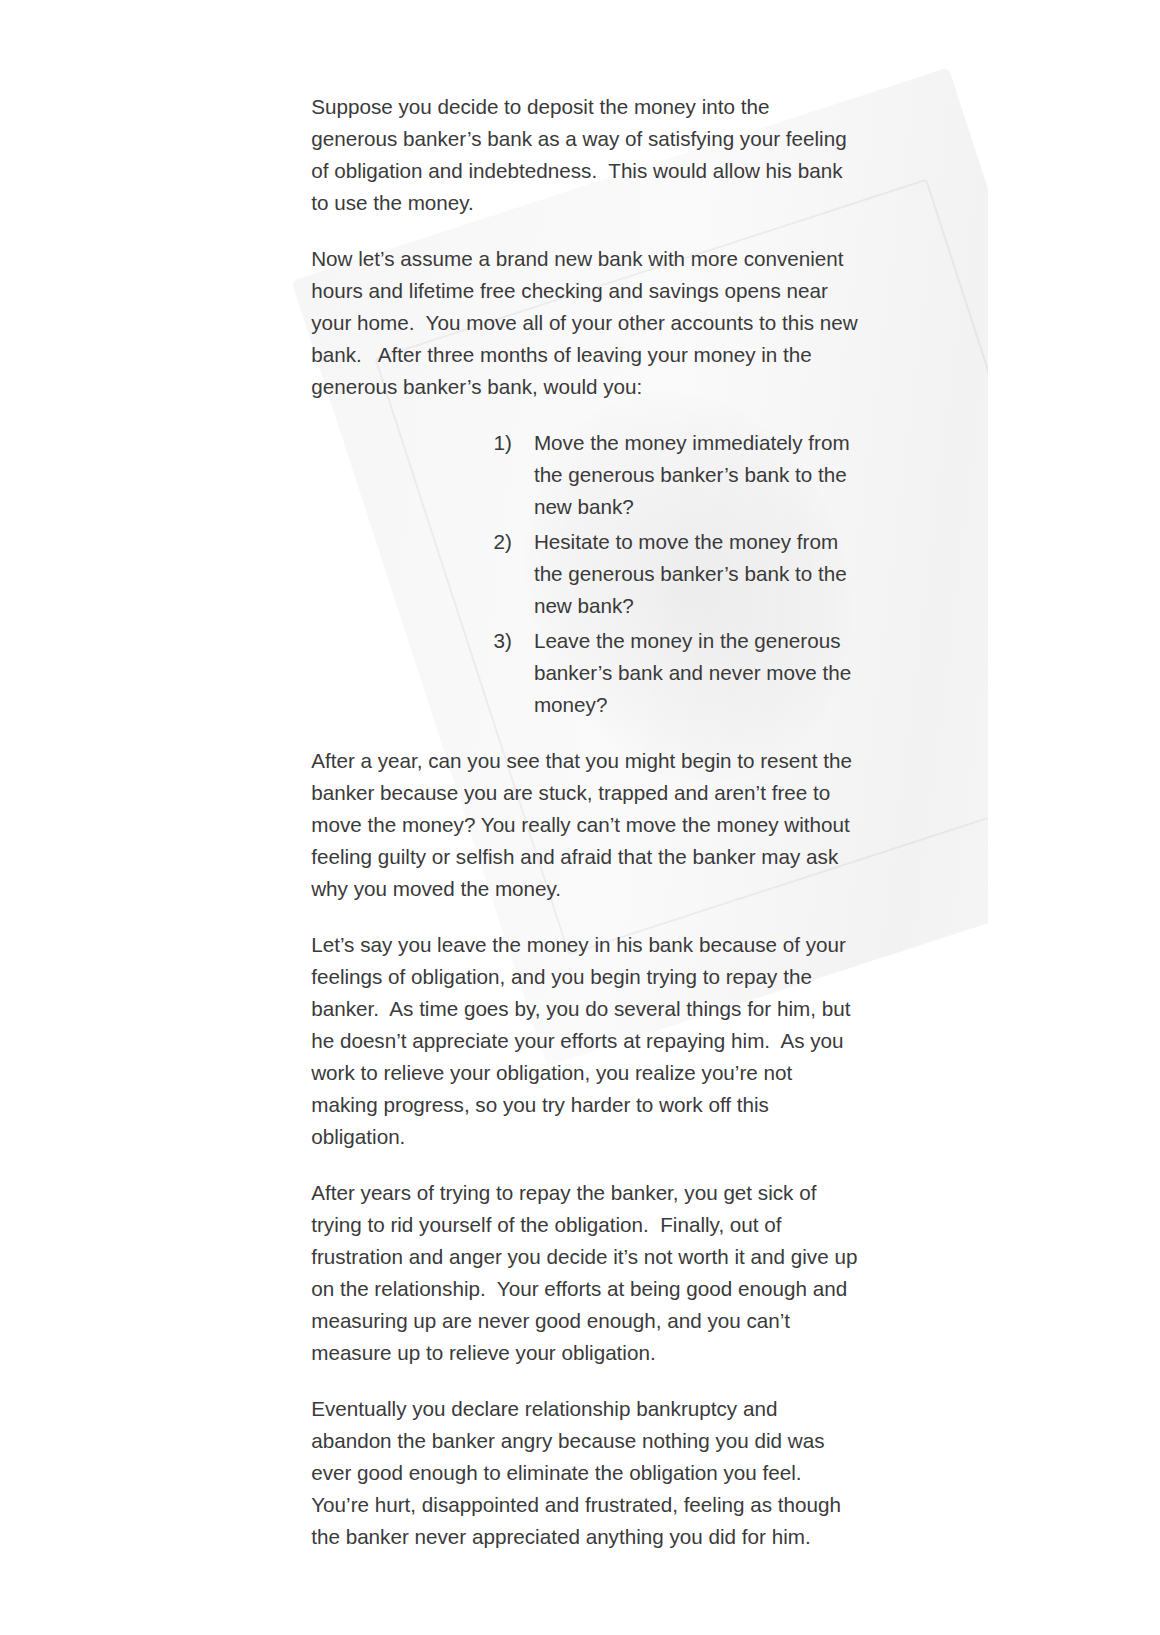Suppose you decide to deposit the money into the generous banker’s bank as a way of satisfying your feeling of obligation and indebtedness. This would allow his bank to use the money.
Now let’s assume a brand new bank with more convenient hours and lifetime free checking and savings opens near your home. You move all of your other accounts to this new bank. After three months of leaving your money in the generous banker’s bank, would you:
Move the money immediately from the generous banker’s bank to the new bank?
Hesitate to move the money from the generous banker’s bank to the new bank?
Leave the money in the generous banker’s bank and never move the money?
After a year, can you see that you might begin to resent the banker because you are stuck, trapped and aren’t free to move the money? You really can’t move the money without feeling guilty or selfish and afraid that the banker may ask why you moved the money.
Let’s say you leave the money in his bank because of your feelings of obligation, and you begin trying to repay the banker. As time goes by, you do several things for him, but he doesn’t appreciate your efforts at repaying him. As you work to relieve your obligation, you realize you’re not making progress, so you try harder to work off this obligation.
After years of trying to repay the banker, you get sick of trying to rid yourself of the obligation. Finally, out of frustration and anger you decide it’s not worth it and give up on the relationship. Your efforts at being good enough and measuring up are never good enough, and you can’t measure up to relieve your obligation.
Eventually you declare relationship bankruptcy and abandon the banker angry because nothing you did was ever good enough to eliminate the obligation you feel. You’re hurt, disappointed and frustrated, feeling as though the banker never appreciated anything you did for him.